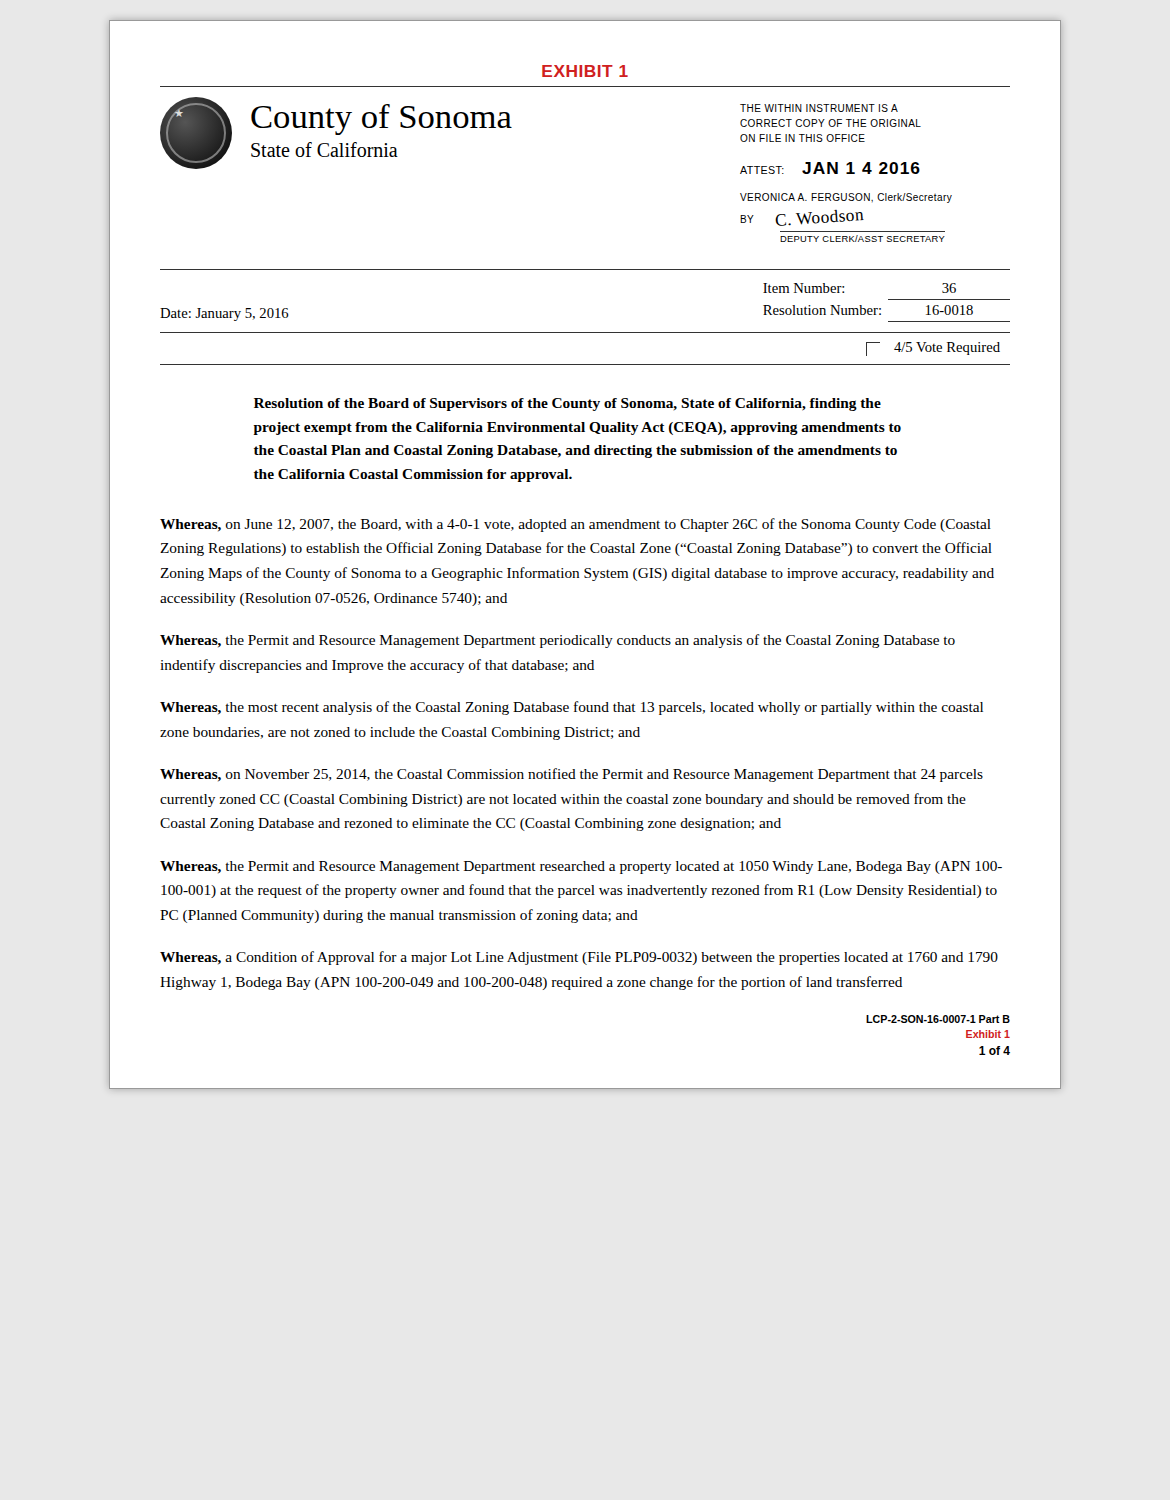EXHIBIT 1
County of Sonoma
State of California
THE WITHIN INSTRUMENT IS A
CORRECT COPY OF THE ORIGINAL
ON FILE IN THIS OFFICE
ATTEST: JAN 1 4 2016
VERONICA A. FERGUSON, Clerk/Secretary
BY C. Woodson
DEPUTY CLERK/ASST SECRETARY
Date: January 5, 2016
| Item Number: | 36 |
| Resolution Number: | 16-0018 |
4/5 Vote Required
Resolution of the Board of Supervisors of the County of Sonoma, State of California, finding the project exempt from the California Environmental Quality Act (CEQA), approving amendments to the Coastal Plan and Coastal Zoning Database, and directing the submission of the amendments to the California Coastal Commission for approval.
Whereas, on June 12, 2007, the Board, with a 4-0-1 vote, adopted an amendment to Chapter 26C of the Sonoma County Code (Coastal Zoning Regulations) to establish the Official Zoning Database for the Coastal Zone (“Coastal Zoning Database”) to convert the Official Zoning Maps of the County of Sonoma to a Geographic Information System (GIS) digital database to improve accuracy, readability and accessibility (Resolution 07-0526, Ordinance 5740); and
Whereas, the Permit and Resource Management Department periodically conducts an analysis of the Coastal Zoning Database to indentify discrepancies and Improve the accuracy of that database; and
Whereas, the most recent analysis of the Coastal Zoning Database found that 13 parcels, located wholly or partially within the coastal zone boundaries, are not zoned to include the Coastal Combining District; and
Whereas, on November 25, 2014, the Coastal Commission notified the Permit and Resource Management Department that 24 parcels currently zoned CC (Coastal Combining District) are not located within the coastal zone boundary and should be removed from the Coastal Zoning Database and rezoned to eliminate the CC (Coastal Combining zone designation; and
Whereas, the Permit and Resource Management Department researched a property located at 1050 Windy Lane, Bodega Bay (APN 100-100-001) at the request of the property owner and found that the parcel was inadvertently rezoned from R1 (Low Density Residential) to PC (Planned Community) during the manual transmission of zoning data; and
Whereas, a Condition of Approval for a major Lot Line Adjustment (File PLP09-0032) between the properties located at 1760 and 1790 Highway 1, Bodega Bay (APN 100-200-049 and 100-200-048) required a zone change for the portion of land transferred
LCP-2-SON-16-0007-1 Part B
Exhibit 1
1 of 4